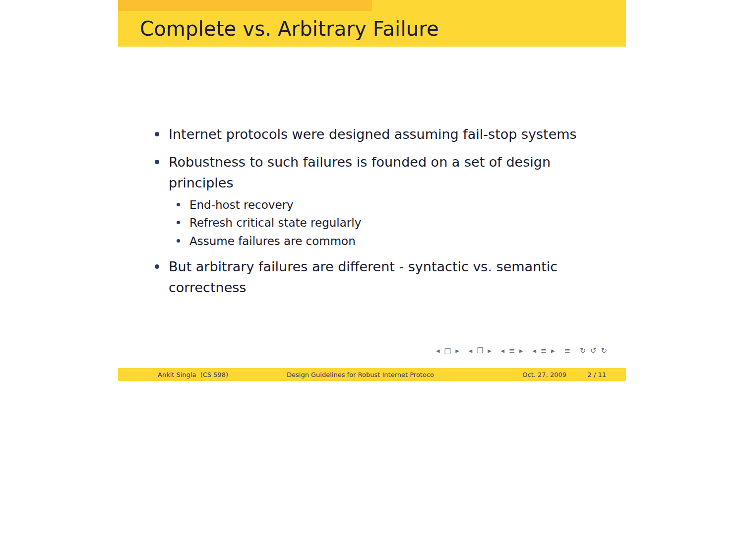Complete vs. Arbitrary Failure
Internet protocols were designed assuming fail-stop systems
Robustness to such failures is founded on a set of design principles
End-host recovery
Refresh critical state regularly
Assume failures are common
But arbitrary failures are different - syntactic vs. semantic correctness
◂ □ ▸ ◂ ❐ ▸ ◂ ≡ ▸ ◂ ≡ ▸ ≡ ↻ ↺ ↻
Ankit Singla (CS 598) Design Guidelines for Robust Internet Protoco Oct. 27, 2009 2 / 11